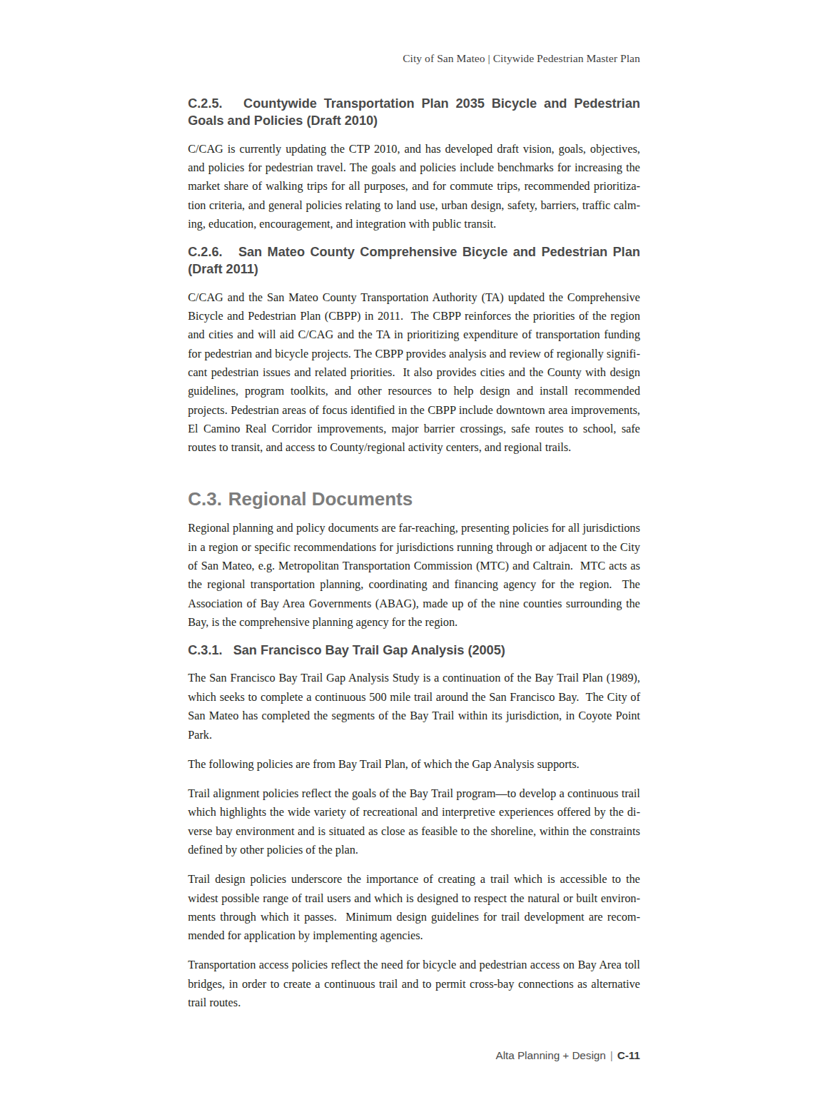City of San Mateo | Citywide Pedestrian Master Plan
C.2.5. Countywide Transportation Plan 2035 Bicycle and Pedestrian Goals and Policies (Draft 2010)
C/CAG is currently updating the CTP 2010, and has developed draft vision, goals, objectives, and policies for pedestrian travel. The goals and policies include benchmarks for increasing the market share of walking trips for all purposes, and for commute trips, recommended prioritization criteria, and general policies relating to land use, urban design, safety, barriers, traffic calming, education, encouragement, and integration with public transit.
C.2.6. San Mateo County Comprehensive Bicycle and Pedestrian Plan (Draft 2011)
C/CAG and the San Mateo County Transportation Authority (TA) updated the Comprehensive Bicycle and Pedestrian Plan (CBPP) in 2011. The CBPP reinforces the priorities of the region and cities and will aid C/CAG and the TA in prioritizing expenditure of transportation funding for pedestrian and bicycle projects. The CBPP provides analysis and review of regionally significant pedestrian issues and related priorities. It also provides cities and the County with design guidelines, program toolkits, and other resources to help design and install recommended projects. Pedestrian areas of focus identified in the CBPP include downtown area improvements, El Camino Real Corridor improvements, major barrier crossings, safe routes to school, safe routes to transit, and access to County/regional activity centers, and regional trails.
C.3. Regional Documents
Regional planning and policy documents are far-reaching, presenting policies for all jurisdictions in a region or specific recommendations for jurisdictions running through or adjacent to the City of San Mateo, e.g. Metropolitan Transportation Commission (MTC) and Caltrain. MTC acts as the regional transportation planning, coordinating and financing agency for the region. The Association of Bay Area Governments (ABAG), made up of the nine counties surrounding the Bay, is the comprehensive planning agency for the region.
C.3.1. San Francisco Bay Trail Gap Analysis (2005)
The San Francisco Bay Trail Gap Analysis Study is a continuation of the Bay Trail Plan (1989), which seeks to complete a continuous 500 mile trail around the San Francisco Bay. The City of San Mateo has completed the segments of the Bay Trail within its jurisdiction, in Coyote Point Park.
The following policies are from Bay Trail Plan, of which the Gap Analysis supports.
Trail alignment policies reflect the goals of the Bay Trail program—to develop a continuous trail which highlights the wide variety of recreational and interpretive experiences offered by the diverse bay environment and is situated as close as feasible to the shoreline, within the constraints defined by other policies of the plan.
Trail design policies underscore the importance of creating a trail which is accessible to the widest possible range of trail users and which is designed to respect the natural or built environments through which it passes. Minimum design guidelines for trail development are recommended for application by implementing agencies.
Transportation access policies reflect the need for bicycle and pedestrian access on Bay Area toll bridges, in order to create a continuous trail and to permit cross-bay connections as alternative trail routes.
Alta Planning + Design | C-11